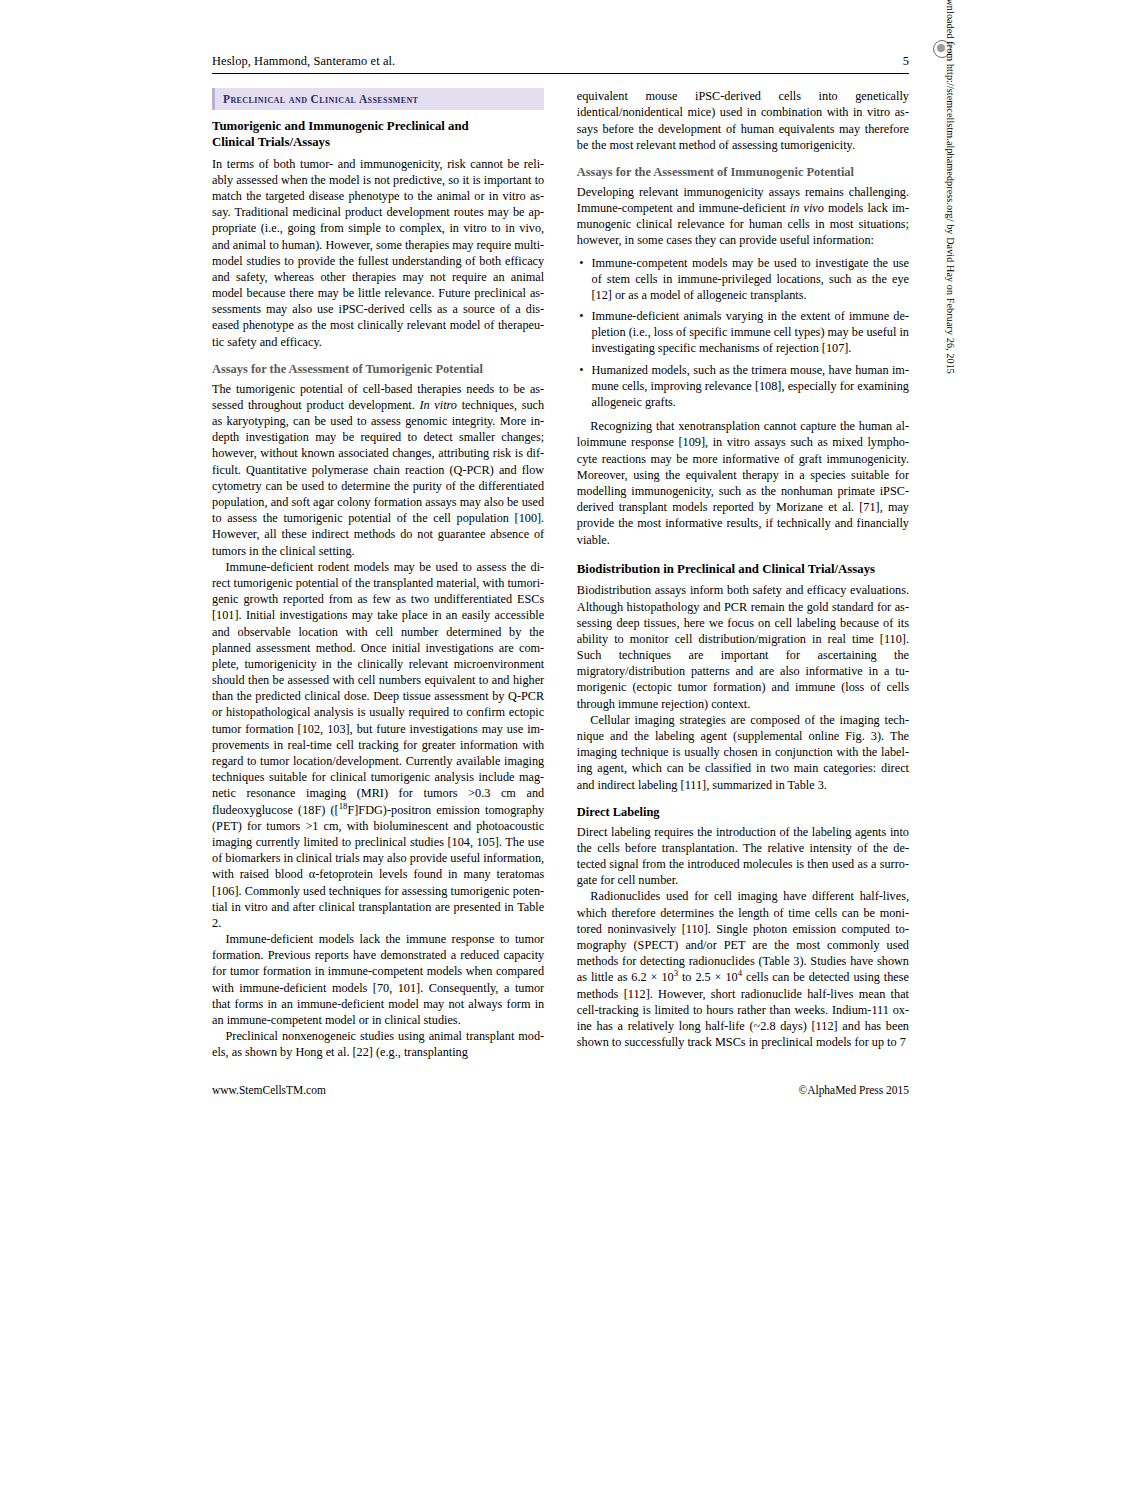Heslop, Hammond, Santeramo et al.
5
Preclinical and Clinical Assessment
Tumorigenic and Immunogenic Preclinical and
Clinical Trials/Assays
In terms of both tumor- and immunogenicity, risk cannot be reliably assessed when the model is not predictive, so it is important to match the targeted disease phenotype to the animal or in vitro assay. Traditional medicinal product development routes may be appropriate (i.e., going from simple to complex, in vitro to in vivo, and animal to human). However, some therapies may require multimodel studies to provide the fullest understanding of both efficacy and safety, whereas other therapies may not require an animal model because there may be little relevance. Future preclinical assessments may also use iPSC-derived cells as a source of a diseased phenotype as the most clinically relevant model of therapeutic safety and efficacy.
Assays for the Assessment of Tumorigenic Potential
The tumorigenic potential of cell-based therapies needs to be assessed throughout product development. In vitro techniques, such as karyotyping, can be used to assess genomic integrity. More in-depth investigation may be required to detect smaller changes; however, without known associated changes, attributing risk is difficult. Quantitative polymerase chain reaction (Q-PCR) and flow cytometry can be used to determine the purity of the differentiated population, and soft agar colony formation assays may also be used to assess the tumorigenic potential of the cell population [100]. However, all these indirect methods do not guarantee absence of tumors in the clinical setting.
Immune-deficient rodent models may be used to assess the direct tumorigenic potential of the transplanted material, with tumorigenic growth reported from as few as two undifferentiated ESCs [101]. Initial investigations may take place in an easily accessible and observable location with cell number determined by the planned assessment method. Once initial investigations are complete, tumorigenicity in the clinically relevant microenvironment should then be assessed with cell numbers equivalent to and higher than the predicted clinical dose. Deep tissue assessment by Q-PCR or histopathological analysis is usually required to confirm ectopic tumor formation [102, 103], but future investigations may use improvements in real-time cell tracking for greater information with regard to tumor location/development. Currently available imaging techniques suitable for clinical tumorigenic analysis include magnetic resonance imaging (MRI) for tumors >0.3 cm and fludeoxyglucose (18F) ([18F]FDG)-positron emission tomography (PET) for tumors >1 cm, with bioluminescent and photoacoustic imaging currently limited to preclinical studies [104, 105]. The use of biomarkers in clinical trials may also provide useful information, with raised blood α-fetoprotein levels found in many teratomas [106]. Commonly used techniques for assessing tumorigenic potential in vitro and after clinical transplantation are presented in Table 2.
Immune-deficient models lack the immune response to tumor formation. Previous reports have demonstrated a reduced capacity for tumor formation in immune-competent models when compared with immune-deficient models [70, 101]. Consequently, a tumor that forms in an immune-deficient model may not always form in an immune-competent model or in clinical studies.
Preclinical nonxenogeneic studies using animal transplant models, as shown by Hong et al. [22] (e.g., transplanting
equivalent mouse iPSC-derived cells into genetically identical/nonidentical mice) used in combination with in vitro assays before the development of human equivalents may therefore be the most relevant method of assessing tumorigenicity.
Assays for the Assessment of Immunogenic Potential
Developing relevant immunogenicity assays remains challenging. Immune-competent and immune-deficient in vivo models lack immunogenic clinical relevance for human cells in most situations; however, in some cases they can provide useful information:
Immune-competent models may be used to investigate the use of stem cells in immune-privileged locations, such as the eye [12] or as a model of allogeneic transplants.
Immune-deficient animals varying in the extent of immune depletion (i.e., loss of specific immune cell types) may be useful in investigating specific mechanisms of rejection [107].
Humanized models, such as the trimera mouse, have human immune cells, improving relevance [108], especially for examining allogeneic grafts.
Recognizing that xenotransplation cannot capture the human alloimmune response [109], in vitro assays such as mixed lymphocyte reactions may be more informative of graft immunogenicity. Moreover, using the equivalent therapy in a species suitable for modelling immunogenicity, such as the nonhuman primate iPSC-derived transplant models reported by Morizane et al. [71], may provide the most informative results, if technically and financially viable.
Biodistribution in Preclinical and Clinical Trial/Assays
Biodistribution assays inform both safety and efficacy evaluations. Although histopathology and PCR remain the gold standard for assessing deep tissues, here we focus on cell labeling because of its ability to monitor cell distribution/migration in real time [110]. Such techniques are important for ascertaining the migratory/distribution patterns and are also informative in a tumorigenic (ectopic tumor formation) and immune (loss of cells through immune rejection) context.
Cellular imaging strategies are composed of the imaging technique and the labeling agent (supplemental online Fig. 3). The imaging technique is usually chosen in conjunction with the labeling agent, which can be classified in two main categories: direct and indirect labeling [111], summarized in Table 3.
Direct Labeling
Direct labeling requires the introduction of the labeling agents into the cells before transplantation. The relative intensity of the detected signal from the introduced molecules is then used as a surrogate for cell number.
Radionuclides used for cell imaging have different half-lives, which therefore determines the length of time cells can be monitored noninvasively [110]. Single photon emission computed tomography (SPECT) and/or PET are the most commonly used methods for detecting radionuclides (Table 3). Studies have shown as little as 6.2 × 103 to 2.5 × 104 cells can be detected using these methods [112]. However, short radionuclide half-lives mean that cell-tracking is limited to hours rather than weeks. Indium-111 oxine has a relatively long half-life (~2.8 days) [112] and has been shown to successfully track MSCs in preclinical models for up to 7
www.StemCellsTM.com
©AlphaMed Press 2015
Downloaded from http://stemcellstm.alphamedpress.org/ by David Hay on February 26, 2015